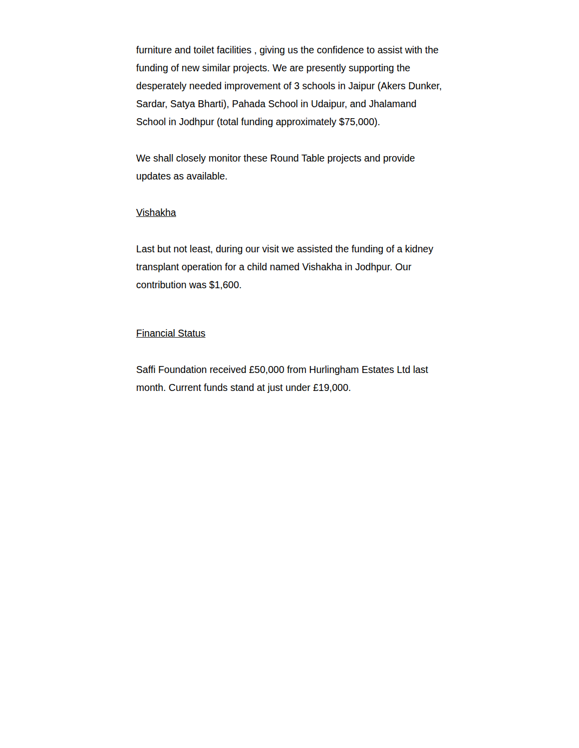furniture and toilet facilities , giving us the confidence to assist with the funding of new similar projects. We are presently supporting the desperately needed improvement of 3 schools in Jaipur (Akers Dunker, Sardar, Satya Bharti), Pahada School in Udaipur, and Jhalamand School in Jodhpur (total funding approximately $75,000).
We shall closely monitor these Round Table projects and provide updates as available.
Vishakha
Last but not least, during our visit we assisted the funding of a kidney transplant operation for a child named Vishakha in Jodhpur. Our contribution was $1,600.
Financial Status
Saffi Foundation received £50,000 from Hurlingham Estates Ltd last month. Current funds stand at just under £19,000.